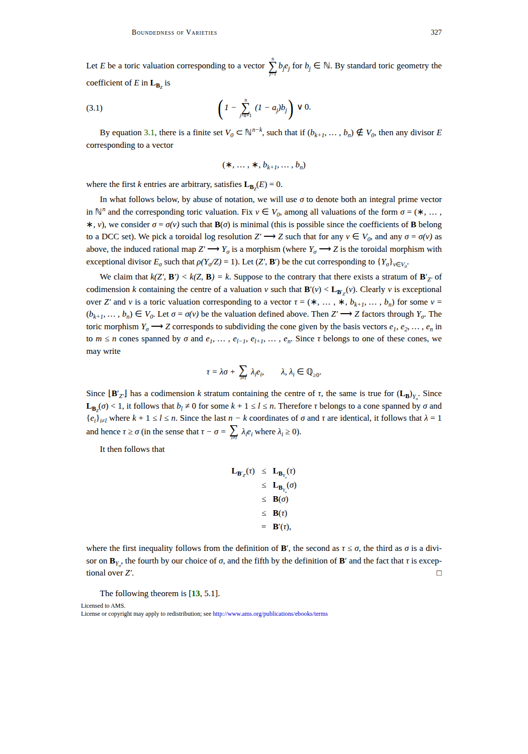Boundedness of Varieties 327
Let E be a toric valuation corresponding to a vector n∑j=1 bjej for bj ∈ ℕ. By standard toric geometry the coefficient of E in LBZ is
(3.1) (1 − n∑j=k+1 (1 − aj)bj) ∨ 0.
By equation 3.1, there is a finite set V0 ⊂ ℕn−k, such that if (bk+1, … , bn) ∉ V0, then any divisor E corresponding to a vector
(∗, … , ∗, bk+1, … , bn)
where the first k entries are arbitrary, satisfies LBZ(E) = 0.
In what follows below, by abuse of notation, we will use σ to denote both an integral prime vector in ℕn and the corresponding toric valuation. Fix v ∈ V0, among all valuations of the form σ = (∗, … , ∗, v), we consider σ = σ(v) such that B(σ) is minimal (this is possible since the coefficients of B belong to a DCC set). We pick a toroidal log resolution Z′ ⟶ Z such that for any v ∈ V0, and any σ = σ(v) as above, the induced rational map Z′ ⟶ Yσ is a morphism (where Yσ ⟶ Z is the toroidal morphism with exceptional divisor Eσ such that ρ(Yσ/Z) = 1). Let (Z′, B′) be the cut corresponding to {Yσ}v∈V0.
We claim that k(Z′, B′) < k(Z, B) = k. Suppose to the contrary that there exists a stratum of B′Z′ of codimension k containing the centre of a valuation ν such that B′(ν) < LB′Z′(ν). Clearly ν is exceptional over Z′ and ν is a toric valuation corresponding to a vector τ = (∗, … , ∗, bk+1, … , bn) for some v = (bk+1, … , bn) ∈ V0. Let σ = σ(v) be the valuation defined above. Then Z′ ⟶ Z factors through Yσ. The toric morphism Yσ ⟶ Z corresponds to subdividing the cone given by the basis vectors e1, e2, … , en in to m ≤ n cones spanned by σ and e1, … , el−1, el+1, … , en. Since τ belongs to one of these cones, we may write
τ = λσ + ∑i≠l λiei, λ, λi ∈ ℚ≥0.
Since ⌊B′Z′⌋ has a codimension k stratum containing the centre of τ, the same is true for (LB)Yσ. Since LBZ(σ) < 1, it follows that bl ≠ 0 for some k + 1 ≤ l ≤ n. Therefore τ belongs to a cone spanned by σ and {ei}i≠l where k + 1 ≤ l ≤ n. Since the last n − k coordinates of σ and τ are identical, it follows that λ = 1 and hence τ ≥ σ (in the sense that τ − σ = ∑i≠l λiei where λi ≥ 0).
It then follows that
| L B ′ Z′ ( τ ) | ≤ | L B Y σ ( τ ) |
| | ≤ | L B Y σ ( σ ) |
| | ≤ | B ( σ ) |
| | ≤ | B ( τ ) |
| | = | B ′( τ ), |
where the first inequality follows from the definition of B′, the second as τ ≤ σ, the third as σ is a divisor on BYσ, the fourth by our choice of σ, and the fifth by the definition of B′ and the fact that τ is exceptional over Z′. □
The following theorem is [13, 5.1].
Licensed to AMS.
License or copyright may apply to redistribution; see http://www.ams.org/publications/ebooks/terms